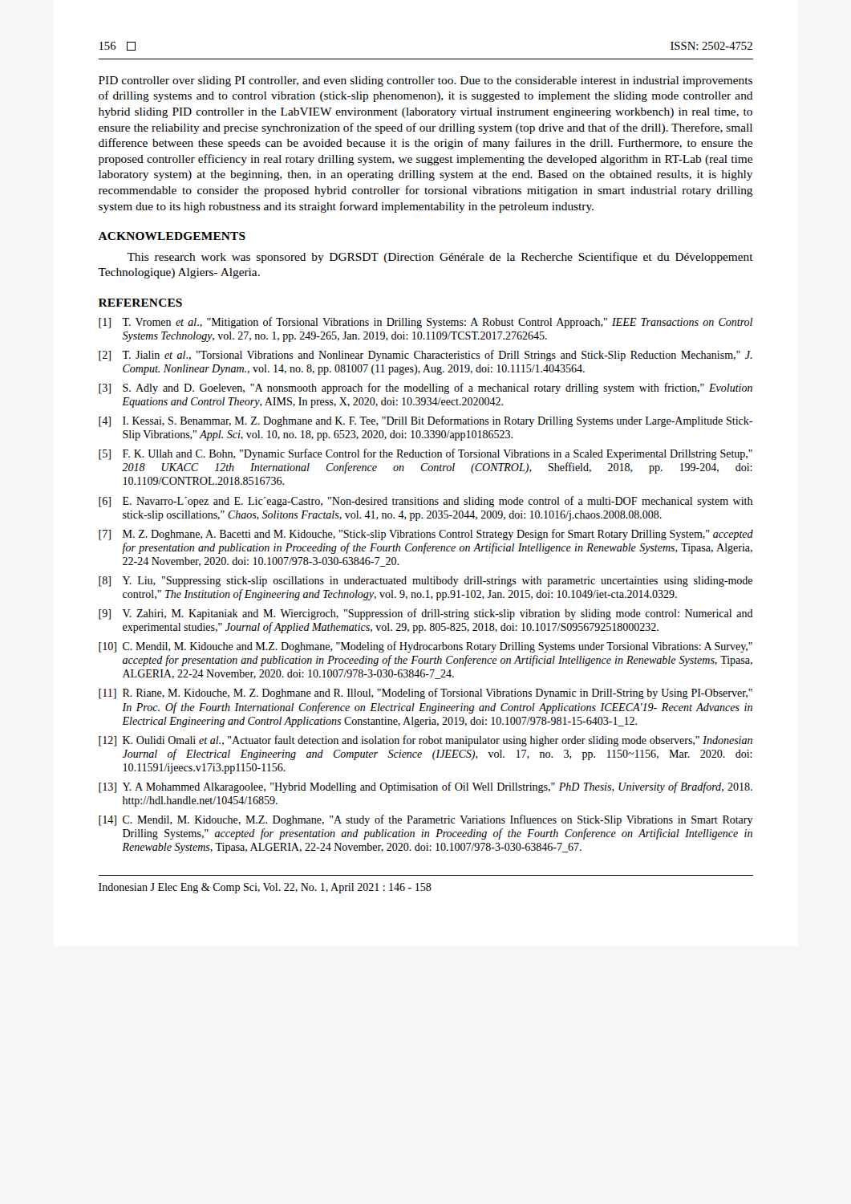156
ISSN: 2502-4752
PID controller over sliding PI controller, and even sliding controller too. Due to the considerable interest in industrial improvements of drilling systems and to control vibration (stick-slip phenomenon), it is suggested to implement the sliding mode controller and hybrid sliding PID controller in the LabVIEW environment (laboratory virtual instrument engineering workbench) in real time, to ensure the reliability and precise synchronization of the speed of our drilling system (top drive and that of the drill). Therefore, small difference between these speeds can be avoided because it is the origin of many failures in the drill. Furthermore, to ensure the proposed controller efficiency in real rotary drilling system, we suggest implementing the developed algorithm in RT-Lab (real time laboratory system) at the beginning, then, in an operating drilling system at the end. Based on the obtained results, it is highly recommendable to consider the proposed hybrid controller for torsional vibrations mitigation in smart industrial rotary drilling system due to its high robustness and its straight forward implementability in the petroleum industry.
ACKNOWLEDGEMENTS
This research work was sponsored by DGRSDT (Direction Générale de la Recherche Scientifique et du Développement Technologique) Algiers- Algeria.
REFERENCES
T. Vromen et al., "Mitigation of Torsional Vibrations in Drilling Systems: A Robust Control Approach," IEEE Transactions on Control Systems Technology, vol. 27, no. 1, pp. 249-265, Jan. 2019, doi: 10.1109/TCST.2017.2762645.
T. Jialin et al., "Torsional Vibrations and Nonlinear Dynamic Characteristics of Drill Strings and Stick-Slip Reduction Mechanism," J. Comput. Nonlinear Dynam., vol. 14, no. 8, pp. 081007 (11 pages), Aug. 2019, doi: 10.1115/1.4043564.
S. Adly and D. Goeleven, "A nonsmooth approach for the modelling of a mechanical rotary drilling system with friction," Evolution Equations and Control Theory, AIMS, In press, X, 2020, doi: 10.3934/eect.2020042.
I. Kessai, S. Benammar, M. Z. Doghmane and K. F. Tee, "Drill Bit Deformations in Rotary Drilling Systems under Large-Amplitude Stick-Slip Vibrations," Appl. Sci, vol. 10, no. 18, pp. 6523, 2020, doi: 10.3390/app10186523.
F. K. Ullah and C. Bohn, "Dynamic Surface Control for the Reduction of Torsional Vibrations in a Scaled Experimental Drillstring Setup," 2018 UKACC 12th International Conference on Control (CONTROL), Sheffield, 2018, pp. 199-204, doi: 10.1109/CONTROL.2018.8516736.
E. Navarro-L´opez and E. Lic´eaga-Castro, "Non-desired transitions and sliding mode control of a multi-DOF mechanical system with stick-slip oscillations," Chaos, Solitons Fractals, vol. 41, no. 4, pp. 2035-2044, 2009, doi: 10.1016/j.chaos.2008.08.008.
M. Z. Doghmane, A. Bacetti and M. Kidouche, "Stick-slip Vibrations Control Strategy Design for Smart Rotary Drilling System," accepted for presentation and publication in Proceeding of the Fourth Conference on Artificial Intelligence in Renewable Systems, Tipasa, Algeria, 22-24 November, 2020. doi: 10.1007/978-3-030-63846-7_20.
Y. Liu, "Suppressing stick-slip oscillations in underactuated multibody drill-strings with parametric uncertainties using sliding-mode control," The Institution of Engineering and Technology, vol. 9, no.1, pp.91-102, Jan. 2015, doi: 10.1049/iet-cta.2014.0329.
V. Zahiri, M. Kapitaniak and M. Wiercigroch, "Suppression of drill-string stick-slip vibration by sliding mode control: Numerical and experimental studies," Journal of Applied Mathematics, vol. 29, pp. 805-825, 2018, doi: 10.1017/S0956792518000232.
C. Mendil, M. Kidouche and M.Z. Doghmane, "Modeling of Hydrocarbons Rotary Drilling Systems under Torsional Vibrations: A Survey," accepted for presentation and publication in Proceeding of the Fourth Conference on Artificial Intelligence in Renewable Systems, Tipasa, ALGERIA, 22-24 November, 2020. doi: 10.1007/978-3-030-63846-7_24.
R. Riane, M. Kidouche, M. Z. Doghmane and R. Illoul, "Modeling of Torsional Vibrations Dynamic in Drill-String by Using PI-Observer," In Proc. Of the Fourth International Conference on Electrical Engineering and Control Applications ICEECA'19- Recent Advances in Electrical Engineering and Control Applications Constantine, Algeria, 2019, doi: 10.1007/978-981-15-6403-1_12.
K. Oulidi Omali et al., "Actuator fault detection and isolation for robot manipulator using higher order sliding mode observers," Indonesian Journal of Electrical Engineering and Computer Science (IJEECS), vol. 17, no. 3, pp. 1150~1156, Mar. 2020. doi: 10.11591/ijeecs.v17i3.pp1150-1156.
Y. A Mohammed Alkaragoolee, "Hybrid Modelling and Optimisation of Oil Well Drillstrings," PhD Thesis, University of Bradford, 2018. http://hdl.handle.net/10454/16859.
C. Mendil, M. Kidouche, M.Z. Doghmane, "A study of the Parametric Variations Influences on Stick-Slip Vibrations in Smart Rotary Drilling Systems," accepted for presentation and publication in Proceeding of the Fourth Conference on Artificial Intelligence in Renewable Systems, Tipasa, ALGERIA, 22-24 November, 2020. doi: 10.1007/978-3-030-63846-7_67.
Indonesian J Elec Eng & Comp Sci, Vol. 22, No. 1, April 2021 : 146 - 158